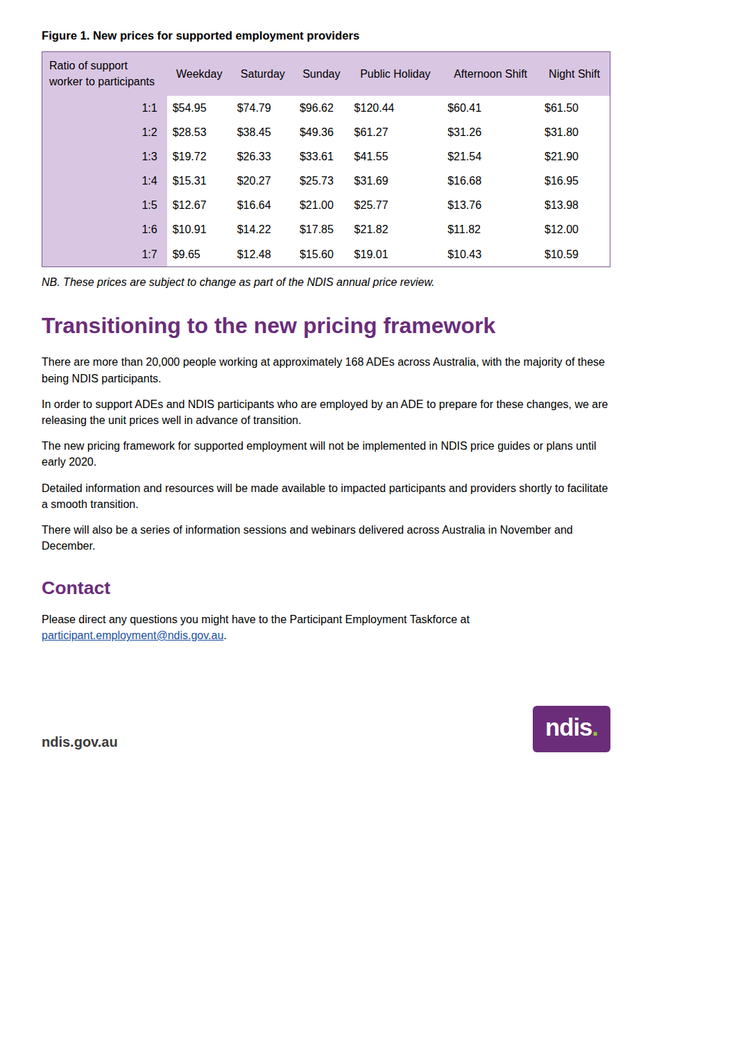Figure 1. New prices for supported employment providers
| Ratio of support worker to participants | Weekday | Saturday | Sunday | Public Holiday | Afternoon Shift | Night Shift |
| --- | --- | --- | --- | --- | --- | --- |
| 1:1 | $54.95 | $74.79 | $96.62 | $120.44 | $60.41 | $61.50 |
| 1:2 | $28.53 | $38.45 | $49.36 | $61.27 | $31.26 | $31.80 |
| 1:3 | $19.72 | $26.33 | $33.61 | $41.55 | $21.54 | $21.90 |
| 1:4 | $15.31 | $20.27 | $25.73 | $31.69 | $16.68 | $16.95 |
| 1:5 | $12.67 | $16.64 | $21.00 | $25.77 | $13.76 | $13.98 |
| 1:6 | $10.91 | $14.22 | $17.85 | $21.82 | $11.82 | $12.00 |
| 1:7 | $9.65 | $12.48 | $15.60 | $19.01 | $10.43 | $10.59 |
NB. These prices are subject to change as part of the NDIS annual price review.
Transitioning to the new pricing framework
There are more than 20,000 people working at approximately 168 ADEs across Australia, with the majority of these being NDIS participants.
In order to support ADEs and NDIS participants who are employed by an ADE to prepare for these changes, we are releasing the unit prices well in advance of transition.
The new pricing framework for supported employment will not be implemented in NDIS price guides or plans until early 2020.
Detailed information and resources will be made available to impacted participants and providers shortly to facilitate a smooth transition.
There will also be a series of information sessions and webinars delivered across Australia in November and December.
Contact
Please direct any questions you might have to the Participant Employment Taskforce at participant.employment@ndis.gov.au.
ndis.gov.au ndis.